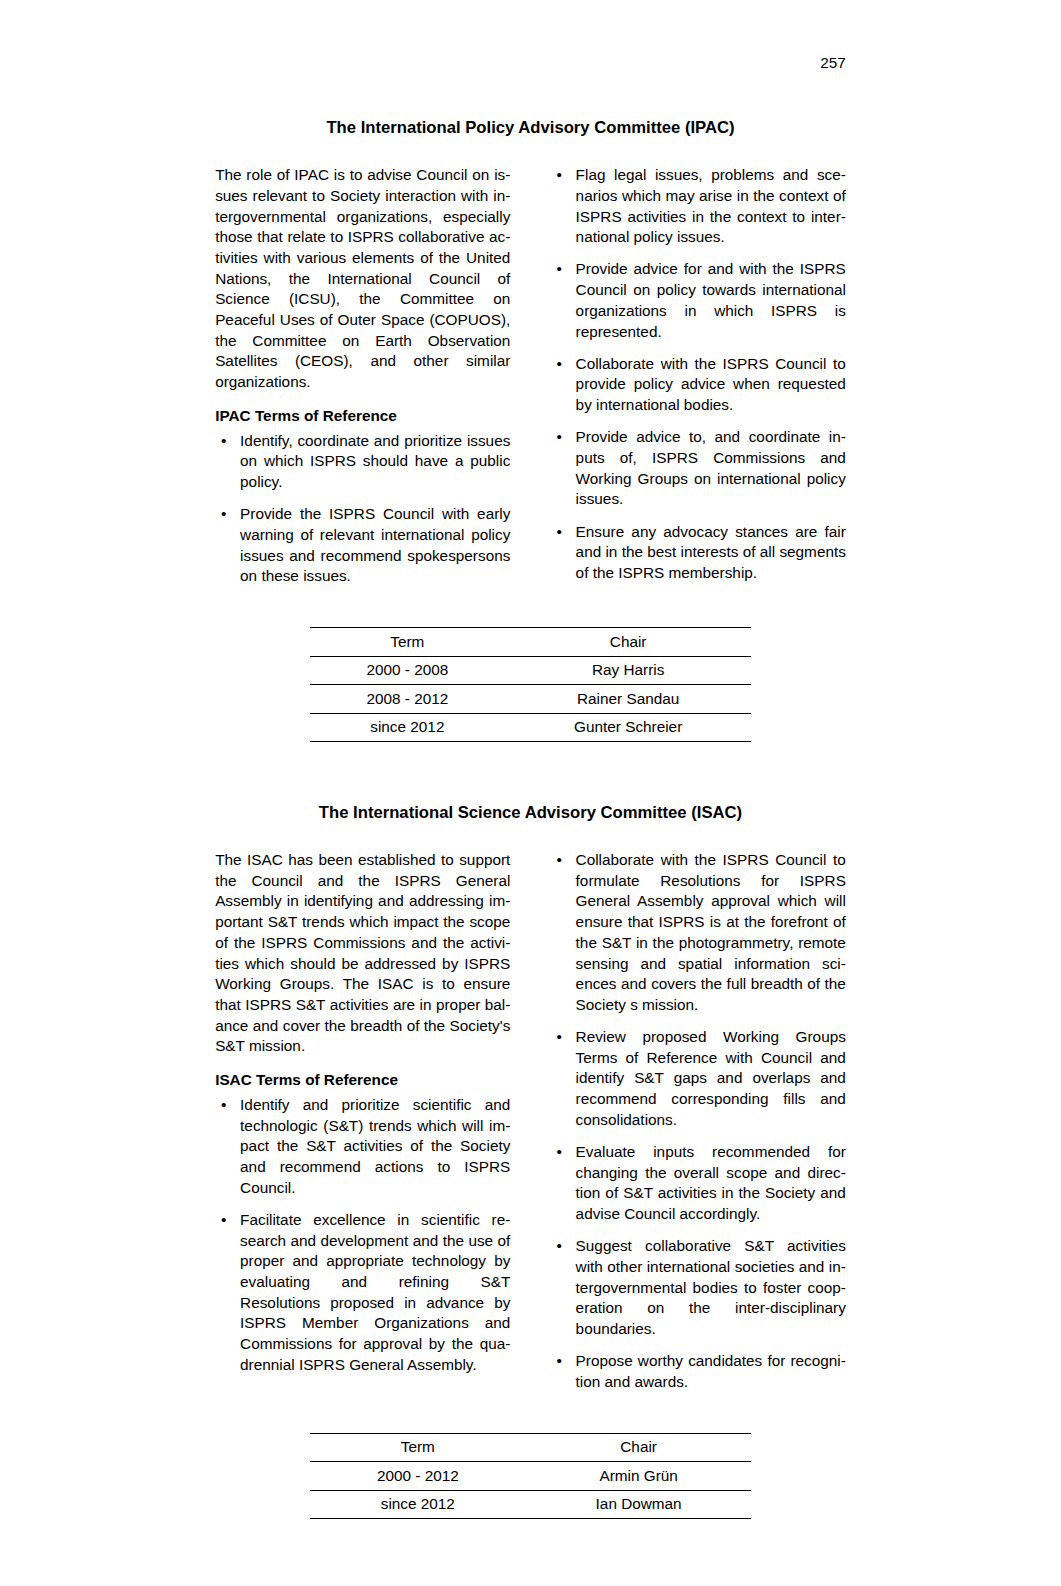257
The International Policy Advisory Committee (IPAC)
The role of IPAC is to advise Council on issues relevant to Society interaction with intergovernmental organizations, especially those that relate to ISPRS collaborative activities with various elements of the United Nations, the International Council of Science (ICSU), the Committee on Peaceful Uses of Outer Space (COPUOS), the Committee on Earth Observation Satellites (CEOS), and other similar organizations.
IPAC Terms of Reference
Identify, coordinate and prioritize issues on which ISPRS should have a public policy.
Provide the ISPRS Council with early warning of relevant international policy issues and recommend spokespersons on these issues.
Flag legal issues, problems and scenarios which may arise in the context of ISPRS activities in the context to international policy issues.
Provide advice for and with the ISPRS Council on policy towards international organizations in which ISPRS is represented.
Collaborate with the ISPRS Council to provide policy advice when requested by international bodies.
Provide advice to, and coordinate inputs of, ISPRS Commissions and Working Groups on international policy issues.
Ensure any advocacy stances are fair and in the best interests of all segments of the ISPRS membership.
| Term | Chair |
| --- | --- |
| 2000 - 2008 | Ray Harris |
| 2008 - 2012 | Rainer Sandau |
| since 2012 | Gunter Schreier |
The International Science Advisory Committee (ISAC)
The ISAC has been established to support the Council and the ISPRS General Assembly in identifying and addressing important S&T trends which impact the scope of the ISPRS Commissions and the activities which should be addressed by ISPRS Working Groups. The ISAC is to ensure that ISPRS S&T activities are in proper balance and cover the breadth of the Society's S&T mission.
ISAC Terms of Reference
Identify and prioritize scientific and technologic (S&T) trends which will impact the S&T activities of the Society and recommend actions to ISPRS Council.
Facilitate excellence in scientific research and development and the use of proper and appropriate technology by evaluating and refining S&T Resolutions proposed in advance by ISPRS Member Organizations and Commissions for approval by the quadrennial ISPRS General Assembly.
Collaborate with the ISPRS Council to formulate Resolutions for ISPRS General Assembly approval which will ensure that ISPRS is at the forefront of the S&T in the photogrammetry, remote sensing and spatial information sciences and covers the full breadth of the Society s mission.
Review proposed Working Groups Terms of Reference with Council and identify S&T gaps and overlaps and recommend corresponding fills and consolidations.
Evaluate inputs recommended for changing the overall scope and direction of S&T activities in the Society and advise Council accordingly.
Suggest collaborative S&T activities with other international societies and intergovernmental bodies to foster cooperation on the inter-disciplinary boundaries.
Propose worthy candidates for recognition and awards.
| Term | Chair |
| --- | --- |
| 2000 - 2012 | Armin Grün |
| since 2012 | Ian Dowman |